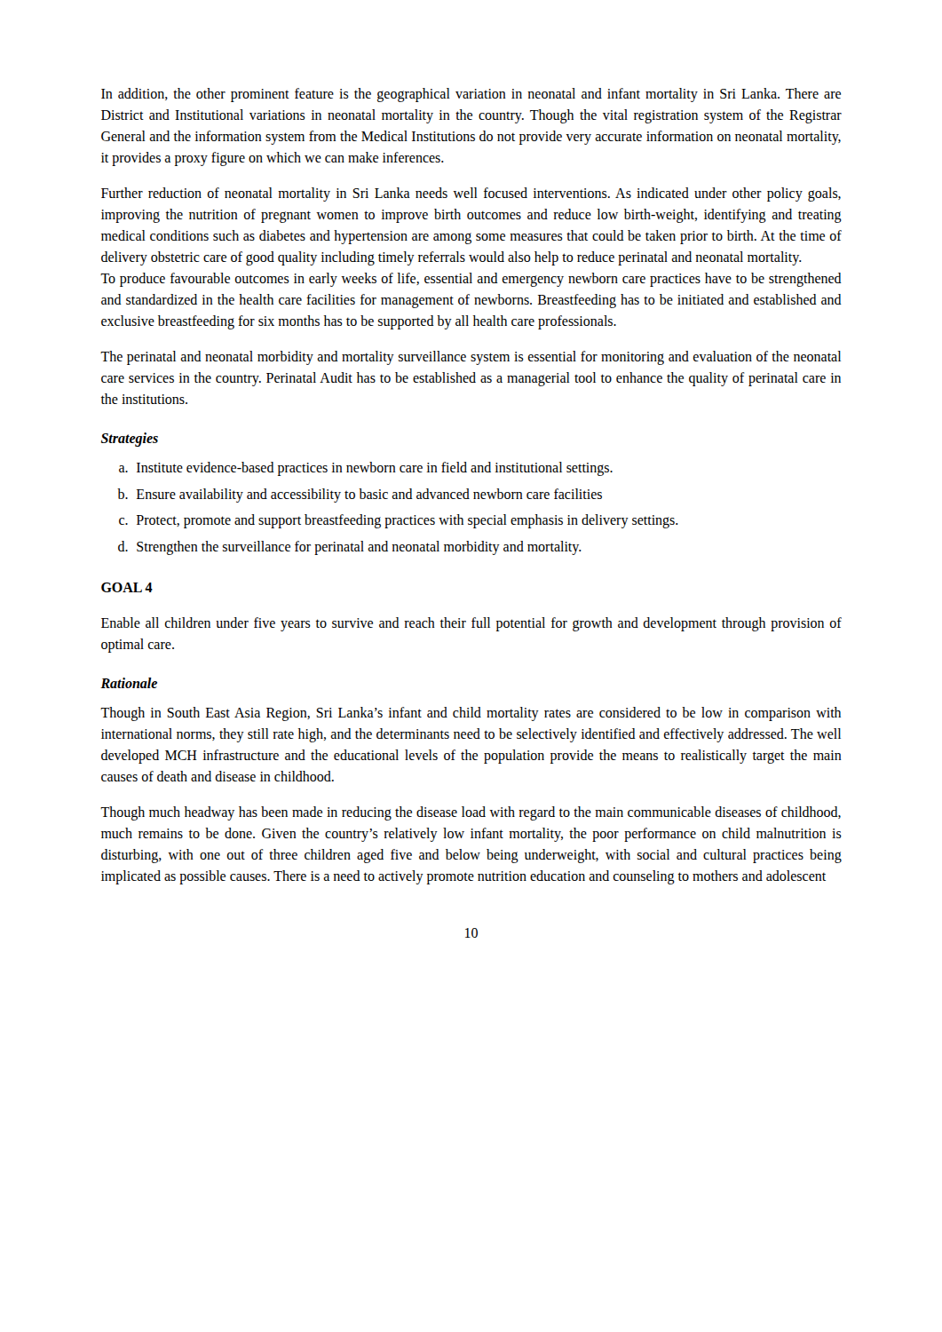In addition, the other prominent feature is the geographical variation in neonatal and infant mortality in Sri Lanka. There are District and Institutional variations in neonatal mortality in the country. Though the vital registration system of the Registrar General and the information system from the Medical Institutions do not provide very accurate information on neonatal mortality, it provides a proxy figure on which we can make inferences.
Further reduction of neonatal mortality in Sri Lanka needs well focused interventions. As indicated under other policy goals, improving the nutrition of pregnant women to improve birth outcomes and reduce low birth-weight, identifying and treating medical conditions such as diabetes and hypertension are among some measures that could be taken prior to birth. At the time of delivery obstetric care of good quality including timely referrals would also help to reduce perinatal and neonatal mortality.
To produce favourable outcomes in early weeks of life, essential and emergency newborn care practices have to be strengthened and standardized in the health care facilities for management of newborns. Breastfeeding has to be initiated and established and exclusive breastfeeding for six months has to be supported by all health care professionals.
The perinatal and neonatal morbidity and mortality surveillance system is essential for monitoring and evaluation of the neonatal care services in the country. Perinatal Audit has to be established as a managerial tool to enhance the quality of perinatal care in the institutions.
Strategies
Institute evidence-based practices in newborn care in field and institutional settings.
Ensure availability and accessibility to basic and advanced newborn care facilities
Protect, promote and support breastfeeding practices with special emphasis in delivery settings.
Strengthen the surveillance for perinatal and neonatal morbidity and mortality.
GOAL 4
Enable all children under five years to survive and reach their full potential for growth and development through provision of optimal care.
Rationale
Though in South East Asia Region, Sri Lanka’s infant and child mortality rates are considered to be low in comparison with international norms, they still rate high, and the determinants need to be selectively identified and effectively addressed. The well developed MCH infrastructure and the educational levels of the population provide the means to realistically target the main causes of death and disease in childhood.
Though much headway has been made in reducing the disease load with regard to the main communicable diseases of childhood, much remains to be done. Given the country’s relatively low infant mortality, the poor performance on child malnutrition is disturbing, with one out of three children aged five and below being underweight, with social and cultural practices being implicated as possible causes. There is a need to actively promote nutrition education and counseling to mothers and adolescent
10